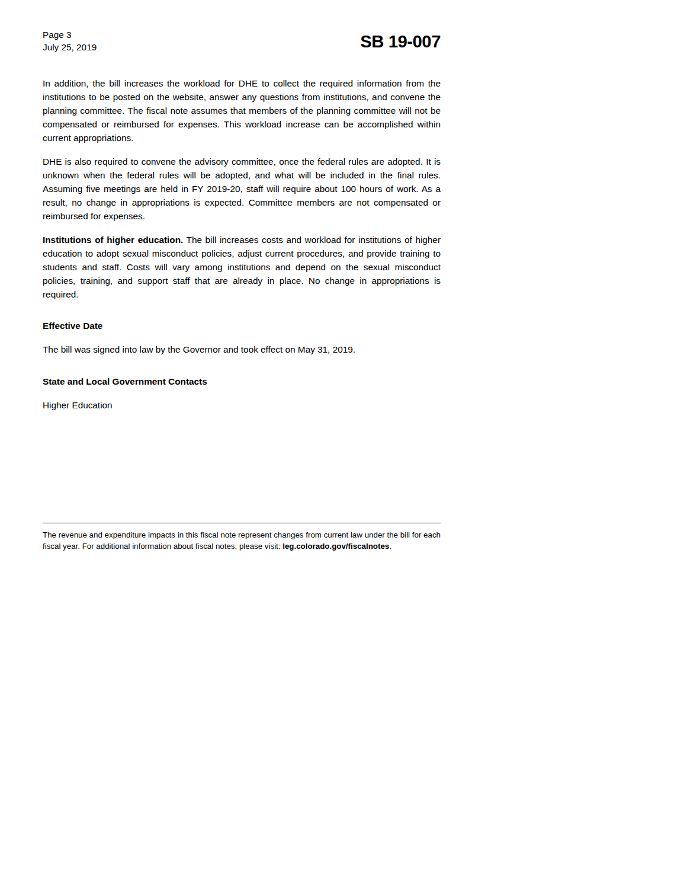Page 3
July 25, 2019
SB 19-007
In addition, the bill increases the workload for DHE to collect the required information from the institutions to be posted on the website, answer any questions from institutions, and convene the planning committee. The fiscal note assumes that members of the planning committee will not be compensated or reimbursed for expenses. This workload increase can be accomplished within current appropriations.
DHE is also required to convene the advisory committee, once the federal rules are adopted. It is unknown when the federal rules will be adopted, and what will be included in the final rules. Assuming five meetings are held in FY 2019-20, staff will require about 100 hours of work. As a result, no change in appropriations is expected. Committee members are not compensated or reimbursed for expenses.
Institutions of higher education. The bill increases costs and workload for institutions of higher education to adopt sexual misconduct policies, adjust current procedures, and provide training to students and staff. Costs will vary among institutions and depend on the sexual misconduct policies, training, and support staff that are already in place. No change in appropriations is required.
Effective Date
The bill was signed into law by the Governor and took effect on May 31, 2019.
State and Local Government Contacts
Higher Education
The revenue and expenditure impacts in this fiscal note represent changes from current law under the bill for each fiscal year. For additional information about fiscal notes, please visit: leg.colorado.gov/fiscalnotes.